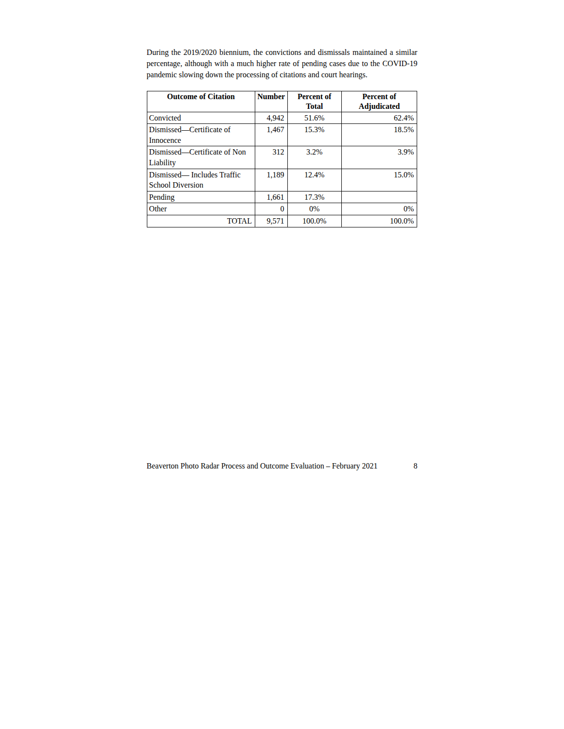During the 2019/2020 biennium, the convictions and dismissals maintained a similar percentage, although with a much higher rate of pending cases due to the COVID-19 pandemic slowing down the processing of citations and court hearings.
| Outcome of Citation | Number | Percent of Total | Percent of Adjudicated |
| --- | --- | --- | --- |
| Convicted | 4,942 | 51.6% | 62.4% |
| Dismissed—Certificate of Innocence | 1,467 | 15.3% | 18.5% |
| Dismissed—Certificate of Non Liability | 312 | 3.2% | 3.9% |
| Dismissed— Includes Traffic School Diversion | 1,189 | 12.4% | 15.0% |
| Pending | 1,661 | 17.3% | |
| Other | 0 | 0% | 0% |
| TOTAL | 9,571 | 100.0% | 100.0% |
Beaverton Photo Radar Process and Outcome Evaluation – February 2021
8